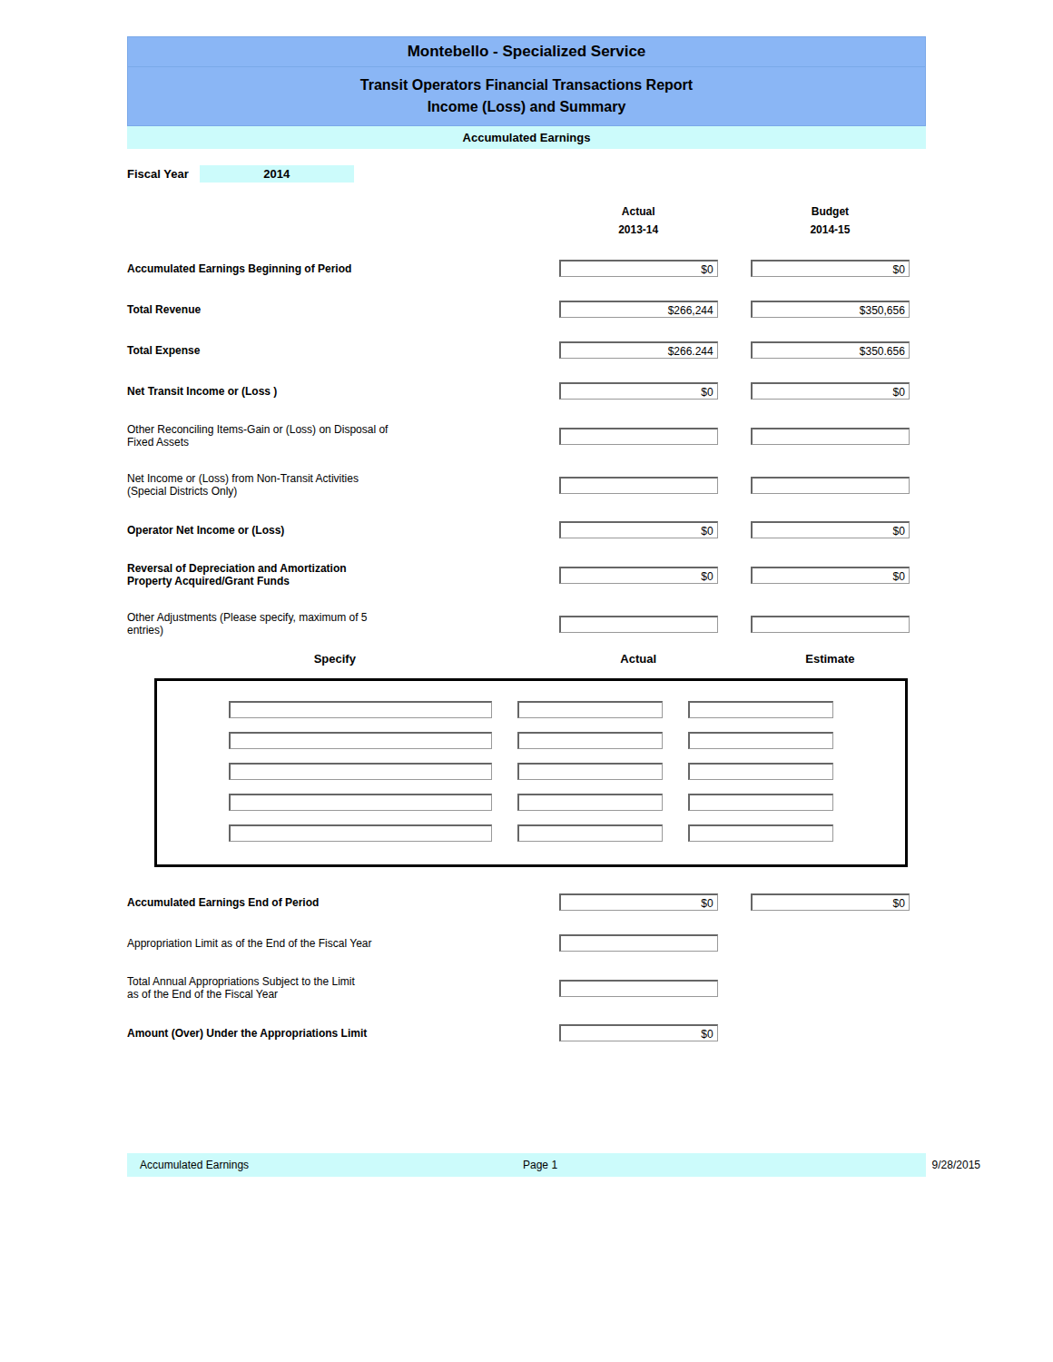Montebello - Specialized Service
Transit Operators Financial Transactions Report
Income (Loss) and Summary
Accumulated Earnings
Fiscal Year
2014
| | Actual | Budget |
| | 2013-14 | 2014-15 |
| Accumulated Earnings Beginning of Period | $0 | $0 |
| Total Revenue | $266,244 | $350,656 |
| Total Expense | $266.244 | $350.656 |
| Net Transit Income or (Loss ) | $0 | $0 |
| Other Reconciling Items-Gain or (Loss) on Disposal of Fixed Assets | | |
| Net Income or (Loss) from Non-Transit Activities (Special Districts Only) | | |
| Operator Net Income or (Loss) | $0 | $0 |
| Reversal of Depreciation and Amortization Property Acquired/Grant Funds | $0 | $0 |
| Other Adjustments (Please specify, maximum of 5 entries) | | |
Specify
Actual
Estimate
| Accumulated Earnings End of Period | $0 | $0 |
| Appropriation Limit as of the End of the Fiscal Year | | |
| Total Annual Appropriations Subject to the Limit as of the End of the Fiscal Year | | |
| Amount (Over) Under the Appropriations Limit | $0 | |
Accumulated Earnings
Page 1
9/28/2015